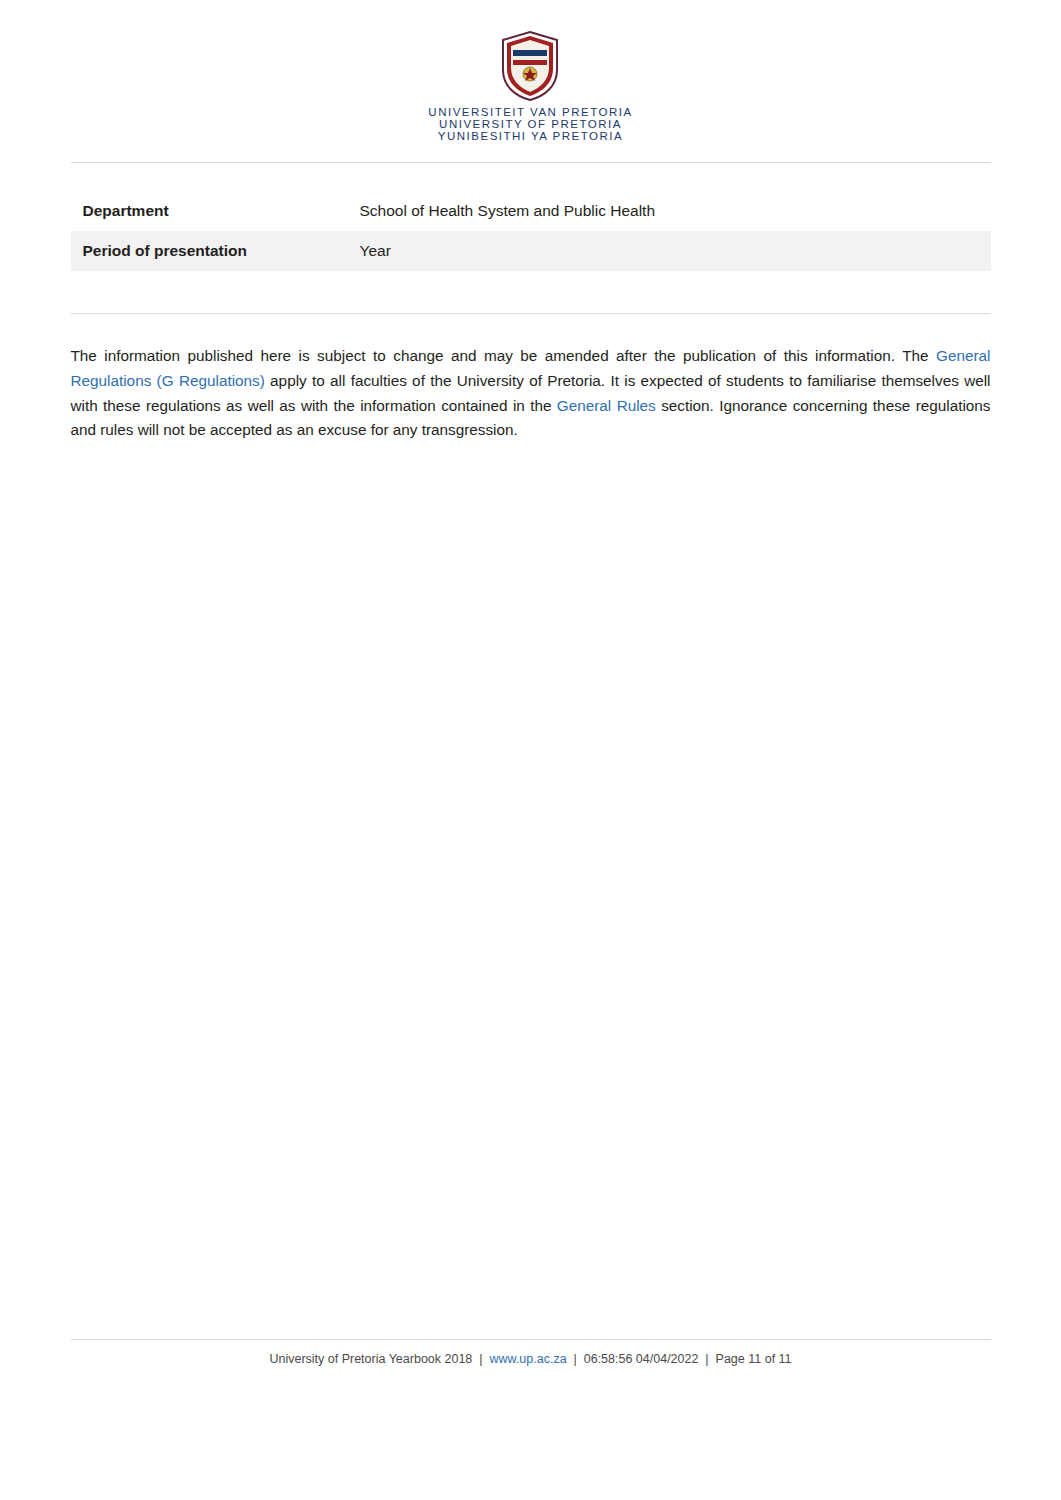UNIVERSITEIT VAN PRETORIA
UNIVERSITY OF PRETORIA
YUNIBESITHI YA PRETORIA
| Department | School of Health System and Public Health |
| Period of presentation | Year |
The information published here is subject to change and may be amended after the publication of this information. The General Regulations (G Regulations) apply to all faculties of the University of Pretoria. It is expected of students to familiarise themselves well with these regulations as well as with the information contained in the General Rules section. Ignorance concerning these regulations and rules will not be accepted as an excuse for any transgression.
University of Pretoria Yearbook 2018 | www.up.ac.za | 06:58:56 04/04/2022 | Page 11 of 11